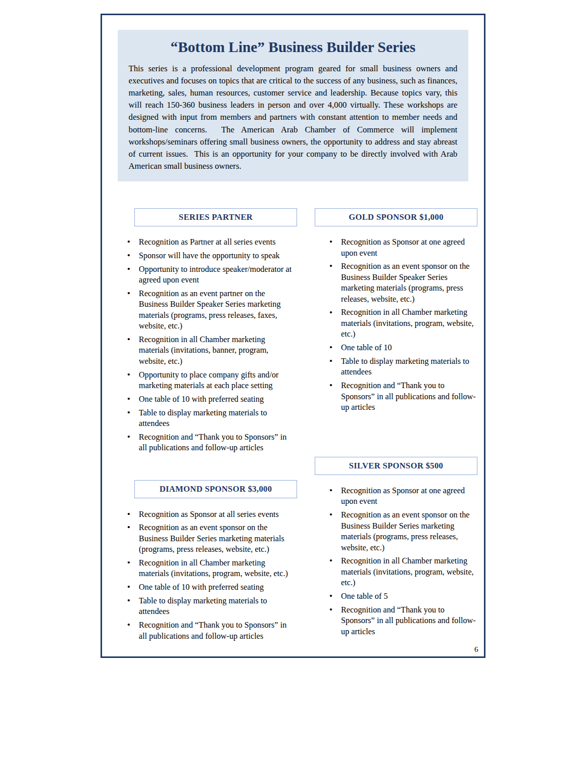“Bottom Line” Business Builder Series
This series is a professional development program geared for small business owners and executives and focuses on topics that are critical to the success of any business, such as finances, marketing, sales, human resources, customer service and leadership. Because topics vary, this will reach 150-360 business leaders in person and over 4,000 virtually. These workshops are designed with input from members and partners with constant attention to member needs and bottom-line concerns. The American Arab Chamber of Commerce will implement workshops/seminars offering small business owners, the opportunity to address and stay abreast of current issues. This is an opportunity for your company to be directly involved with Arab American small business owners.
SERIES PARTNER
Recognition as Partner at all series events
Sponsor will have the opportunity to speak
Opportunity to introduce speaker/moderator at agreed upon event
Recognition as an event partner on the Business Builder Speaker Series marketing materials (programs, press releases, faxes, website, etc.)
Recognition in all Chamber marketing materials (invitations, banner, program, website, etc.)
Opportunity to place company gifts and/or marketing materials at each place setting
One table of 10 with preferred seating
Table to display marketing materials to attendees
Recognition and “Thank you to Sponsors” in all publications and follow-up articles
DIAMOND SPONSOR $3,000
Recognition as Sponsor at all series events
Recognition as an event sponsor on the Business Builder Series marketing materials
(programs, press releases, website, etc.)
Recognition in all Chamber marketing materials (invitations, program, website, etc.)
One table of 10 with preferred seating
Table to display marketing materials to attendees
Recognition and “Thank you to Sponsors” in all publications and follow-up articles
GOLD SPONSOR $1,000
Recognition as Sponsor at one agreed upon event
Recognition as an event sponsor on the Business Builder Speaker Series marketing materials (programs, press releases, website, etc.)
Recognition in all Chamber marketing materials (invitations, program, website, etc.)
One table of 10
Table to display marketing materials to attendees
Recognition and “Thank you to Sponsors” in all publications and follow-up articles
SILVER SPONSOR $500
Recognition as Sponsor at one agreed upon event
Recognition as an event sponsor on the Business Builder Series marketing materials (programs, press releases, website, etc.)
Recognition in all Chamber marketing materials (invitations, program, website, etc.)
One table of 5
Recognition and “Thank you to Sponsors” in all publications and follow-up articles
6